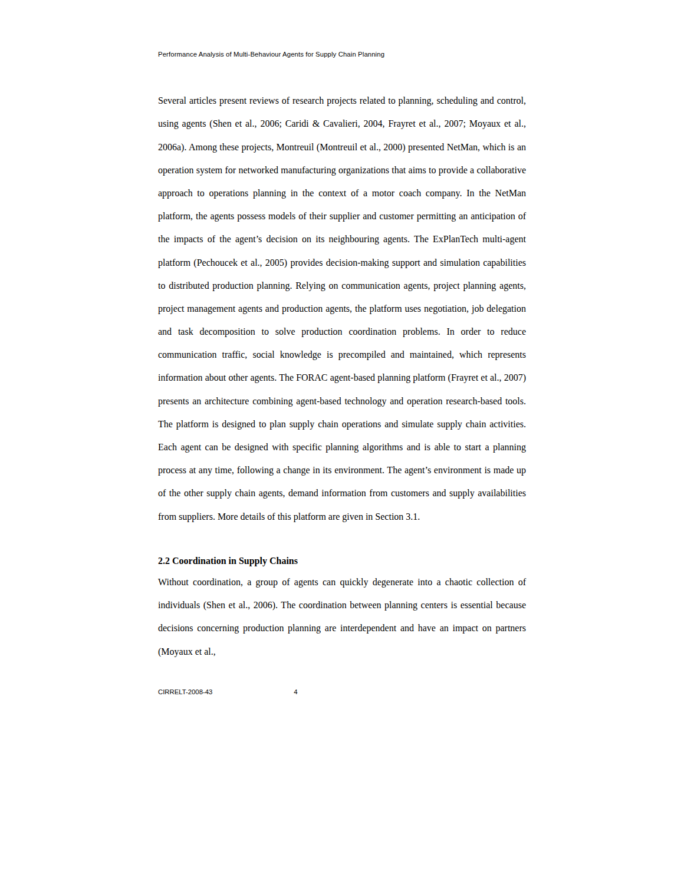Performance Analysis of Multi-Behaviour Agents for Supply Chain Planning
Several articles present reviews of research projects related to planning, scheduling and control, using agents (Shen et al., 2006; Caridi & Cavalieri, 2004, Frayret et al., 2007; Moyaux et al., 2006a). Among these projects, Montreuil (Montreuil et al., 2000) presented NetMan, which is an operation system for networked manufacturing organizations that aims to provide a collaborative approach to operations planning in the context of a motor coach company. In the NetMan platform, the agents possess models of their supplier and customer permitting an anticipation of the impacts of the agent’s decision on its neighbouring agents. The ExPlanTech multi-agent platform (Pechoucek et al., 2005) provides decision-making support and simulation capabilities to distributed production planning. Relying on communication agents, project planning agents, project management agents and production agents, the platform uses negotiation, job delegation and task decomposition to solve production coordination problems. In order to reduce communication traffic, social knowledge is precompiled and maintained, which represents information about other agents. The FORAC agent-based planning platform (Frayret et al., 2007) presents an architecture combining agent-based technology and operation research-based tools. The platform is designed to plan supply chain operations and simulate supply chain activities. Each agent can be designed with specific planning algorithms and is able to start a planning process at any time, following a change in its environment. The agent’s environment is made up of the other supply chain agents, demand information from customers and supply availabilities from suppliers. More details of this platform are given in Section 3.1.
2.2 Coordination in Supply Chains
Without coordination, a group of agents can quickly degenerate into a chaotic collection of individuals (Shen et al., 2006). The coordination between planning centers is essential because decisions concerning production planning are interdependent and have an impact on partners (Moyaux et al.,
CIRRELT-2008-43
4